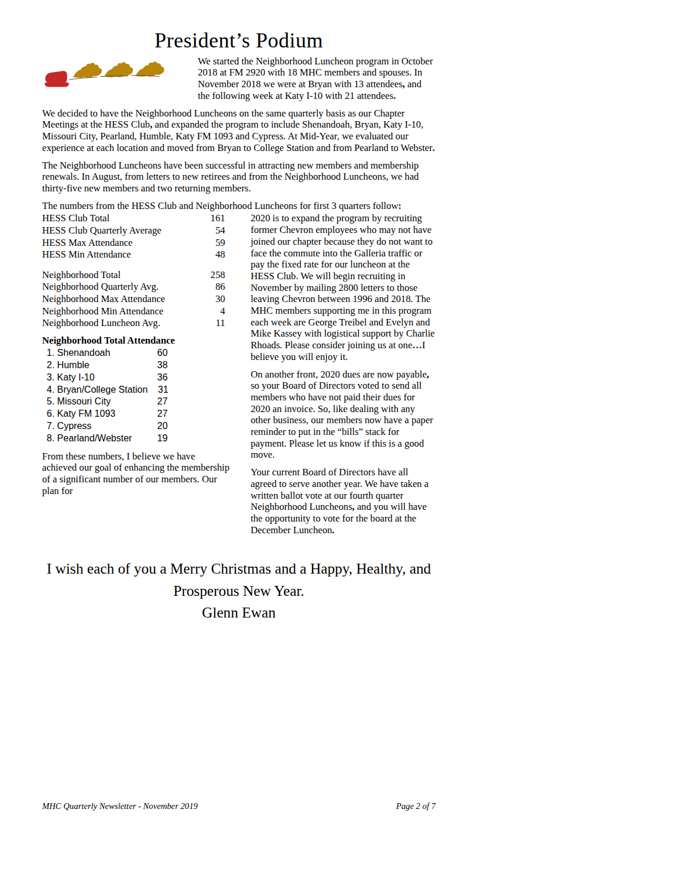President’s Podium
We started the Neighborhood Luncheon program in October 2018 at FM 2920 with 18 MHC members and spouses. In November 2018 we were at Bryan with 13 attendees, and the following week at Katy I-10 with 21 attendees.
We decided to have the Neighborhood Luncheons on the same quarterly basis as our Chapter Meetings at the HESS Club, and expanded the program to include Shenandoah, Bryan, Katy I-10, Missouri City, Pearland, Humble, Katy FM 1093 and Cypress. At Mid-Year, we evaluated our experience at each location and moved from Bryan to College Station and from Pearland to Webster.
The Neighborhood Luncheons have been successful in attracting new members and membership renewals. In August, from letters to new retirees and from the Neighborhood Luncheons, we had thirty-five new members and two returning members.
The numbers from the HESS Club and Neighborhood Luncheons for first 3 quarters follow:
| HESS Club Total | 161 |
| HESS Club Quarterly Average | 54 |
| HESS Max Attendance | 59 |
| HESS Min Attendance | 48 |
| Neighborhood Total | 258 |
| Neighborhood Quarterly Avg. | 86 |
| Neighborhood Max Attendance | 30 |
| Neighborhood Min Attendance | 4 |
| Neighborhood Luncheon Avg. | 11 |
Neighborhood Total Attendance
Shenandoah 60
Humble 38
Katy I-1036
Bryan/College Station 31
Missouri City 27
Katy FM 109327
Cypress 20
Pearland/Webster 19
From these numbers, I believe we have achieved our goal of enhancing the membership of a significant number of our members. Our plan for
2020 is to expand the program by recruiting former Chevron employees who may not have joined our chapter because they do not want to face the commute into the Galleria traffic or pay the fixed rate for our luncheon at the HESS Club. We will begin recruiting in November by mailing 2800 letters to those leaving Chevron between 1996 and 2018. The MHC members supporting me in this program each week are George Treibel and Evelyn and Mike Kassey with logistical support by Charlie Rhoads. Please consider joining us at one…I believe you will enjoy it.
On another front, 2020 dues are now payable, so your Board of Directors voted to send all members who have not paid their dues for 2020 an invoice. So, like dealing with any other business, our members now have a paper reminder to put in the “bills” stack for payment. Please let us know if this is a good move.
Your current Board of Directors have all agreed to serve another year. We have taken a written ballot vote at our fourth quarter Neighborhood Luncheons, and you will have the opportunity to vote for the board at the December Luncheon.
I wish each of you a Merry Christmas and a Happy, Healthy, and Prosperous New Year.
Glenn Ewan
MHC Quarterly Newsletter - November 2019 Page 2 of 7